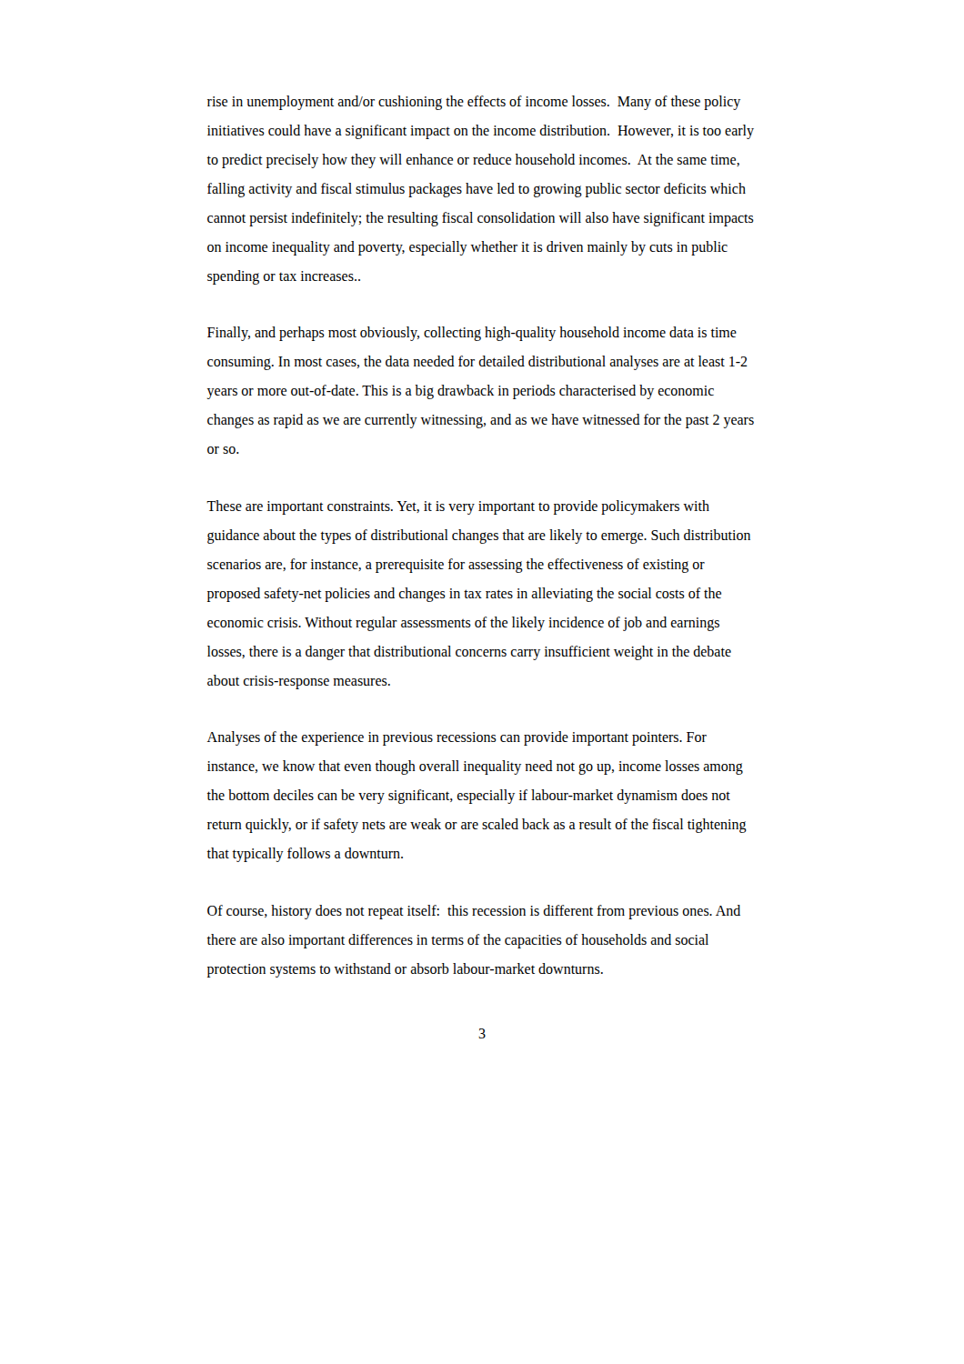rise in unemployment and/or cushioning the effects of income losses. Many of these policy initiatives could have a significant impact on the income distribution. However, it is too early to predict precisely how they will enhance or reduce household incomes. At the same time, falling activity and fiscal stimulus packages have led to growing public sector deficits which cannot persist indefinitely; the resulting fiscal consolidation will also have significant impacts on income inequality and poverty, especially whether it is driven mainly by cuts in public spending or tax increases..
Finally, and perhaps most obviously, collecting high-quality household income data is time consuming. In most cases, the data needed for detailed distributional analyses are at least 1-2 years or more out-of-date. This is a big drawback in periods characterised by economic changes as rapid as we are currently witnessing, and as we have witnessed for the past 2 years or so.
These are important constraints. Yet, it is very important to provide policymakers with guidance about the types of distributional changes that are likely to emerge. Such distribution scenarios are, for instance, a prerequisite for assessing the effectiveness of existing or proposed safety-net policies and changes in tax rates in alleviating the social costs of the economic crisis. Without regular assessments of the likely incidence of job and earnings losses, there is a danger that distributional concerns carry insufficient weight in the debate about crisis-response measures.
Analyses of the experience in previous recessions can provide important pointers. For instance, we know that even though overall inequality need not go up, income losses among the bottom deciles can be very significant, especially if labour-market dynamism does not return quickly, or if safety nets are weak or are scaled back as a result of the fiscal tightening that typically follows a downturn.
Of course, history does not repeat itself: this recession is different from previous ones. And there are also important differences in terms of the capacities of households and social protection systems to withstand or absorb labour-market downturns.
3